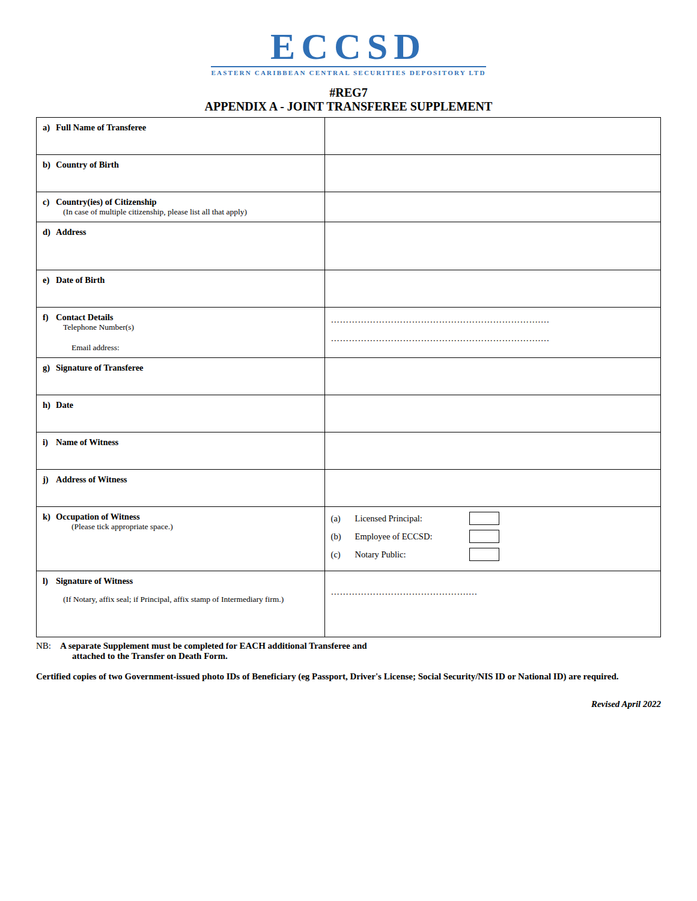ECCSD
EASTERN CARIBBEAN CENTRAL SECURITIES DEPOSITORY LTD
#REG7
APPENDIX A - JOINT TRANSFEREE SUPPLEMENT
| a) Full Name of Transferee | |
| b) Country of Birth | |
| c) Country(ies) of Citizenship (In case of multiple citizenship, please list all that apply) | |
| d) Address | |
| e) Date of Birth | |
| f) Contact Details Telephone Number(s) Email address: | …………………………………………………………….… …………………………………………………………….… |
| g) Signature of Transferee | |
| h) Date | |
| i) Name of Witness | |
| j) Address of Witness | |
| k) Occupation of Witness (Please tick appropriate space.) | (a) Licensed Principal: (b) Employee of ECCSD: (c) Notary Public: |
| l) Signature of Witness (If Notary, affix seal; if Principal, affix stamp of Intermediary firm.) | ……………………………………….… |
NB: A separate Supplement must be completed for EACH additional Transferee and attached to the Transfer on Death Form.
Certified copies of two Government-issued photo IDs of Beneficiary (eg Passport, Driver's License; Social Security/NIS ID or National ID) are required.
Revised April 2022